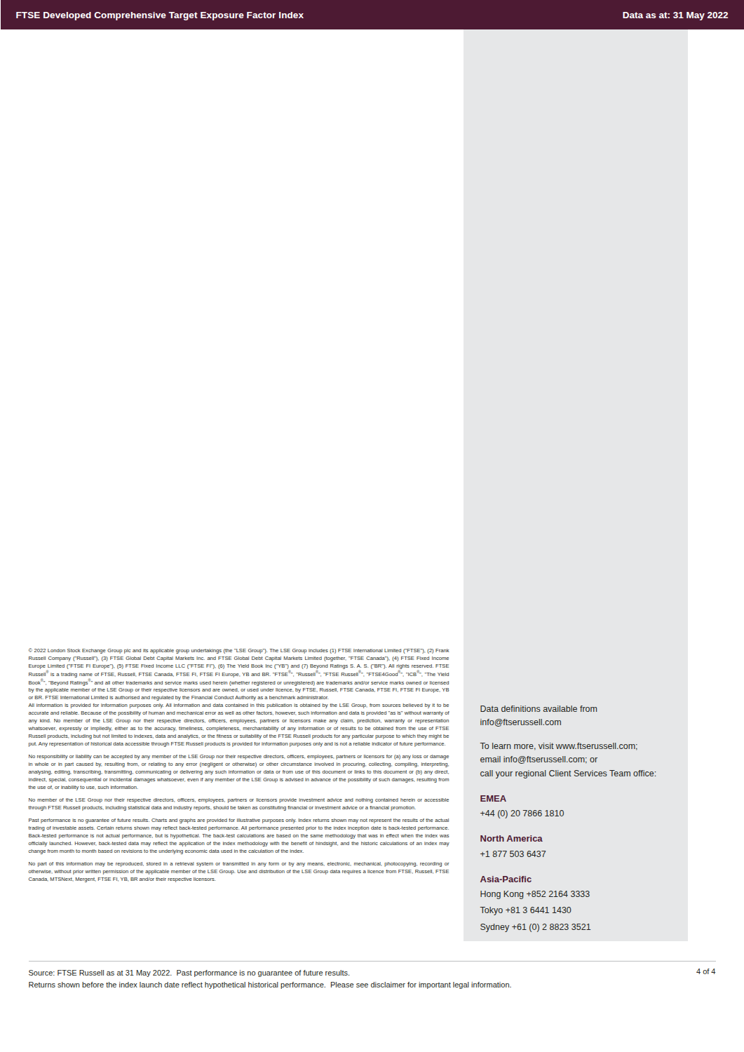FTSE Developed Comprehensive Target Exposure Factor Index
Data as at: 31 May 2022
© 2022 London Stock Exchange Group plc and its applicable group undertakings (the "LSE Group"). The LSE Group includes (1) FTSE International Limited ("FTSE"), (2) Frank Russell Company ("Russell"), (3) FTSE Global Debt Capital Markets Inc. and FTSE Global Debt Capital Markets Limited (together, "FTSE Canada"), (4) FTSE Fixed Income Europe Limited ("FTSE FI Europe"), (5) FTSE Fixed Income LLC ("FTSE FI"), (6) The Yield Book Inc ("YB") and (7) Beyond Ratings S. A. S. ("BR"). All rights reserved. FTSE Russell® is a trading name of FTSE, Russell, FTSE Canada, FTSE FI, FTSE FI Europe, YB and BR. "FTSE®", "Russell®", "FTSE Russell®", "FTSE4Good®", "ICB®", "The Yield Book®", "Beyond Ratings®" and all other trademarks and service marks used herein (whether registered or unregistered) are trademarks and/or service marks owned or licensed by the applicable member of the LSE Group or their respective licensors and are owned, or used under licence, by FTSE, Russell, FTSE Canada, FTSE FI, FTSE FI Europe, YB or BR. FTSE International Limited is authorised and regulated by the Financial Conduct Authority as a benchmark administrator.
All information is provided for information purposes only. All information and data contained in this publication is obtained by the LSE Group, from sources believed by it to be accurate and reliable. Because of the possibility of human and mechanical error as well as other factors, however, such information and data is provided "as is" without warranty of any kind. No member of the LSE Group nor their respective directors, officers, employees, partners or licensors make any claim, prediction, warranty or representation whatsoever, expressly or impliedly, either as to the accuracy, timeliness, completeness, merchantability of any information or of results to be obtained from the use of FTSE Russell products, including but not limited to indexes, data and analytics, or the fitness or suitability of the FTSE Russell products for any particular purpose to which they might be put. Any representation of historical data accessible through FTSE Russell products is provided for information purposes only and is not a reliable indicator of future performance.
No responsibility or liability can be accepted by any member of the LSE Group nor their respective directors, officers, employees, partners or licensors for (a) any loss or damage in whole or in part caused by, resulting from, or relating to any error (negligent or otherwise) or other circumstance involved in procuring, collecting, compiling, interpreting, analysing, editing, transcribing, transmitting, communicating or delivering any such information or data or from use of this document or links to this document or (b) any direct, indirect, special, consequential or incidental damages whatsoever, even if any member of the LSE Group is advised in advance of the possibility of such damages, resulting from the use of, or inability to use, such information.
No member of the LSE Group nor their respective directors, officers, employees, partners or licensors provide investment advice and nothing contained herein or accessible through FTSE Russell products, including statistical data and industry reports, should be taken as constituting financial or investment advice or a financial promotion.
Past performance is no guarantee of future results. Charts and graphs are provided for illustrative purposes only. Index returns shown may not represent the results of the actual trading of investable assets. Certain returns shown may reflect back-tested performance. All performance presented prior to the index inception date is back-tested performance. Back-tested performance is not actual performance, but is hypothetical. The back-test calculations are based on the same methodology that was in effect when the index was officially launched. However, back-tested data may reflect the application of the index methodology with the benefit of hindsight, and the historic calculations of an index may change from month to month based on revisions to the underlying economic data used in the calculation of the index.
No part of this information may be reproduced, stored in a retrieval system or transmitted in any form or by any means, electronic, mechanical, photocopying, recording or otherwise, without prior written permission of the applicable member of the LSE Group. Use and distribution of the LSE Group data requires a licence from FTSE, Russell, FTSE Canada, MTSNext, Mergent, FTSE FI, YB, BR and/or their respective licensors.
Data definitions available from
info@ftserussell.com
To learn more, visit www.ftserussell.com;
email info@ftserussell.com; or
call your regional Client Services Team office:
EMEA
+44 (0) 20 7866 1810
North America
+1 877 503 6437
Asia-Pacific
Hong Kong +852 2164 3333
Tokyo +81 3 6441 1430
Sydney +61 (0) 2 8823 3521
Source: FTSE Russell as at 31 May 2022. Past performance is no guarantee of future results.
Returns shown before the index launch date reflect hypothetical historical performance. Please see disclaimer for important legal information.
4 of 4